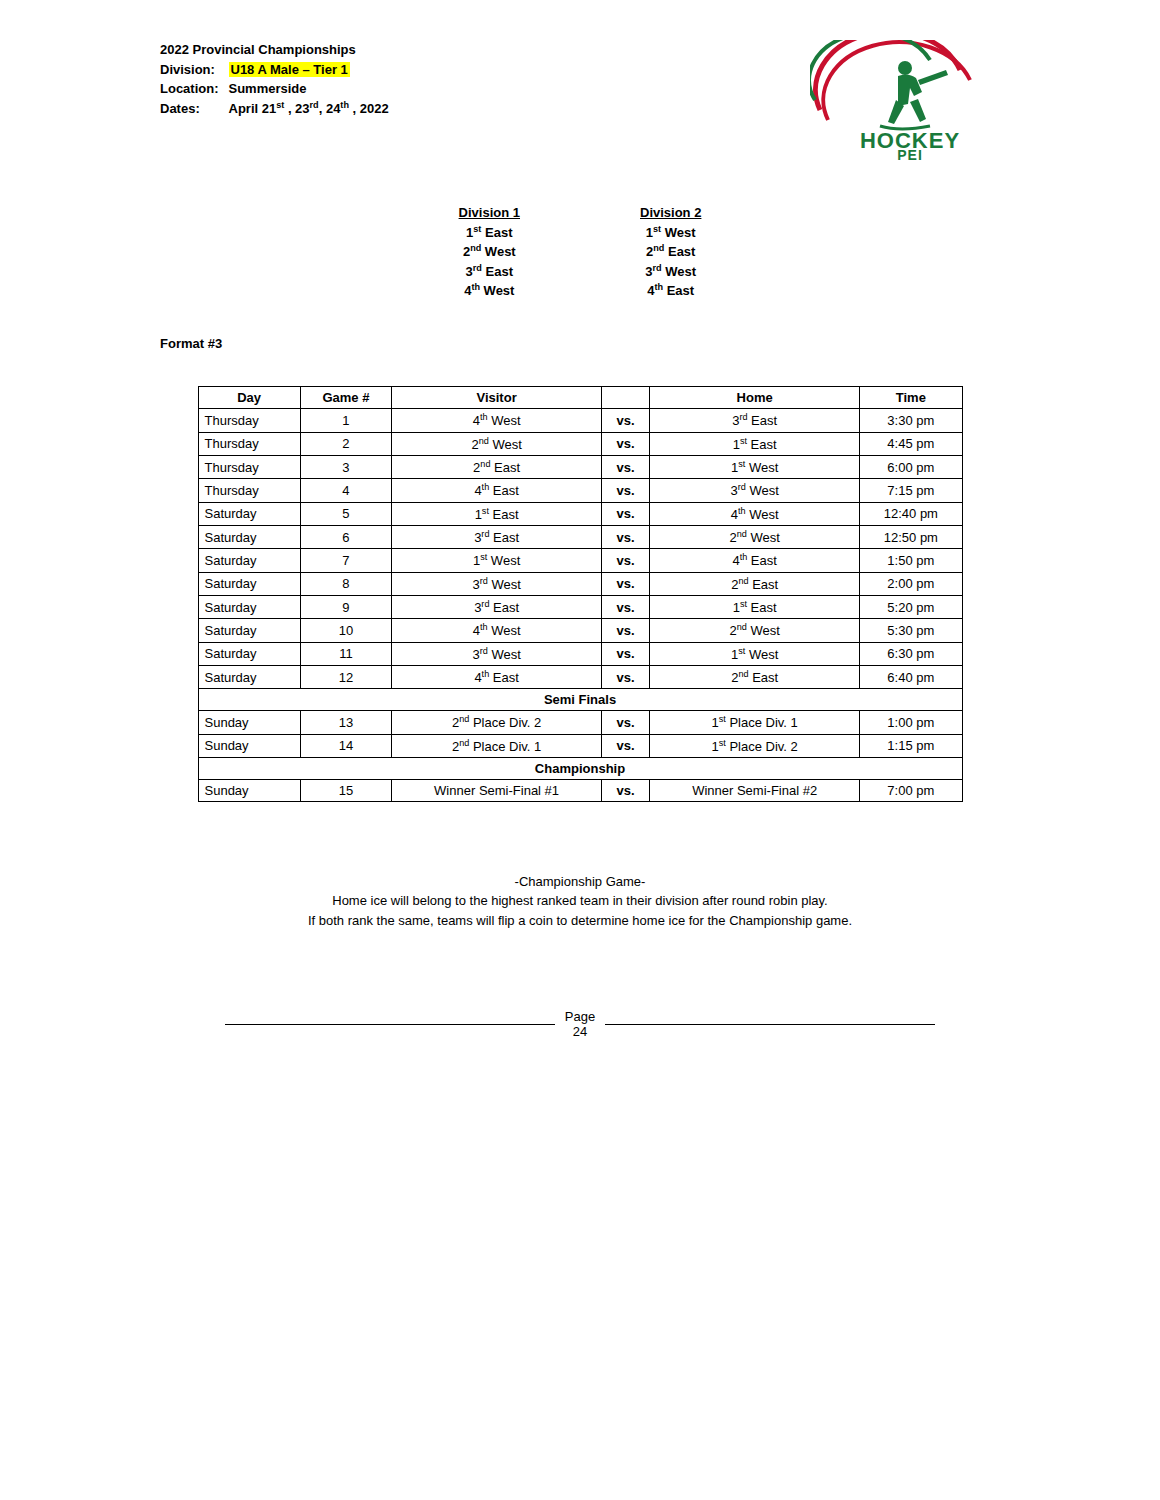| 2022 Provincial Championships |
| Division: | U18 A Male – Tier 1 |
| Location: | Summerside |
| Dates: | April 21 st , 23 rd , 24 th , 2022 |
HOCKEY PEI
Division 1
1st East
2nd West
3rd East
4th West
Division 2
1st West
2nd East
3rd West
4th East
Format #3
| Day | Game # | Visitor | | Home | Time |
| --- | --- | --- | --- | --- | --- |
| Thursday | 1 | 4 th West | vs. | 3 rd East | 3:30 pm |
| Thursday | 2 | 2 nd West | vs. | 1 st East | 4:45 pm |
| Thursday | 3 | 2 nd East | vs. | 1 st West | 6:00 pm |
| Thursday | 4 | 4 th East | vs. | 3 rd West | 7:15 pm |
| Saturday | 5 | 1 st East | vs. | 4 th West | 12:40 pm |
| Saturday | 6 | 3 rd East | vs. | 2 nd West | 12:50 pm |
| Saturday | 7 | 1 st West | vs. | 4 th East | 1:50 pm |
| Saturday | 8 | 3 rd West | vs. | 2 nd East | 2:00 pm |
| Saturday | 9 | 3 rd East | vs. | 1 st East | 5:20 pm |
| Saturday | 10 | 4 th West | vs. | 2 nd West | 5:30 pm |
| Saturday | 11 | 3 rd West | vs. | 1 st West | 6:30 pm |
| Saturday | 12 | 4 th East | vs. | 2 nd East | 6:40 pm |
| Semi Finals |
| Sunday | 13 | 2 nd Place Div. 2 | vs. | 1 st Place Div. 1 | 1:00 pm |
| Sunday | 14 | 2 nd Place Div. 1 | vs. | 1 st Place Div. 2 | 1:15 pm |
| Championship |
| Sunday | 15 | Winner Semi-Final #1 | vs. | Winner Semi-Final #2 | 7:00 pm |
-Championship Game-
Home ice will belong to the highest ranked team in their division after round robin play.
If both rank the same, teams will flip a coin to determine home ice for the Championship game.
Page
24